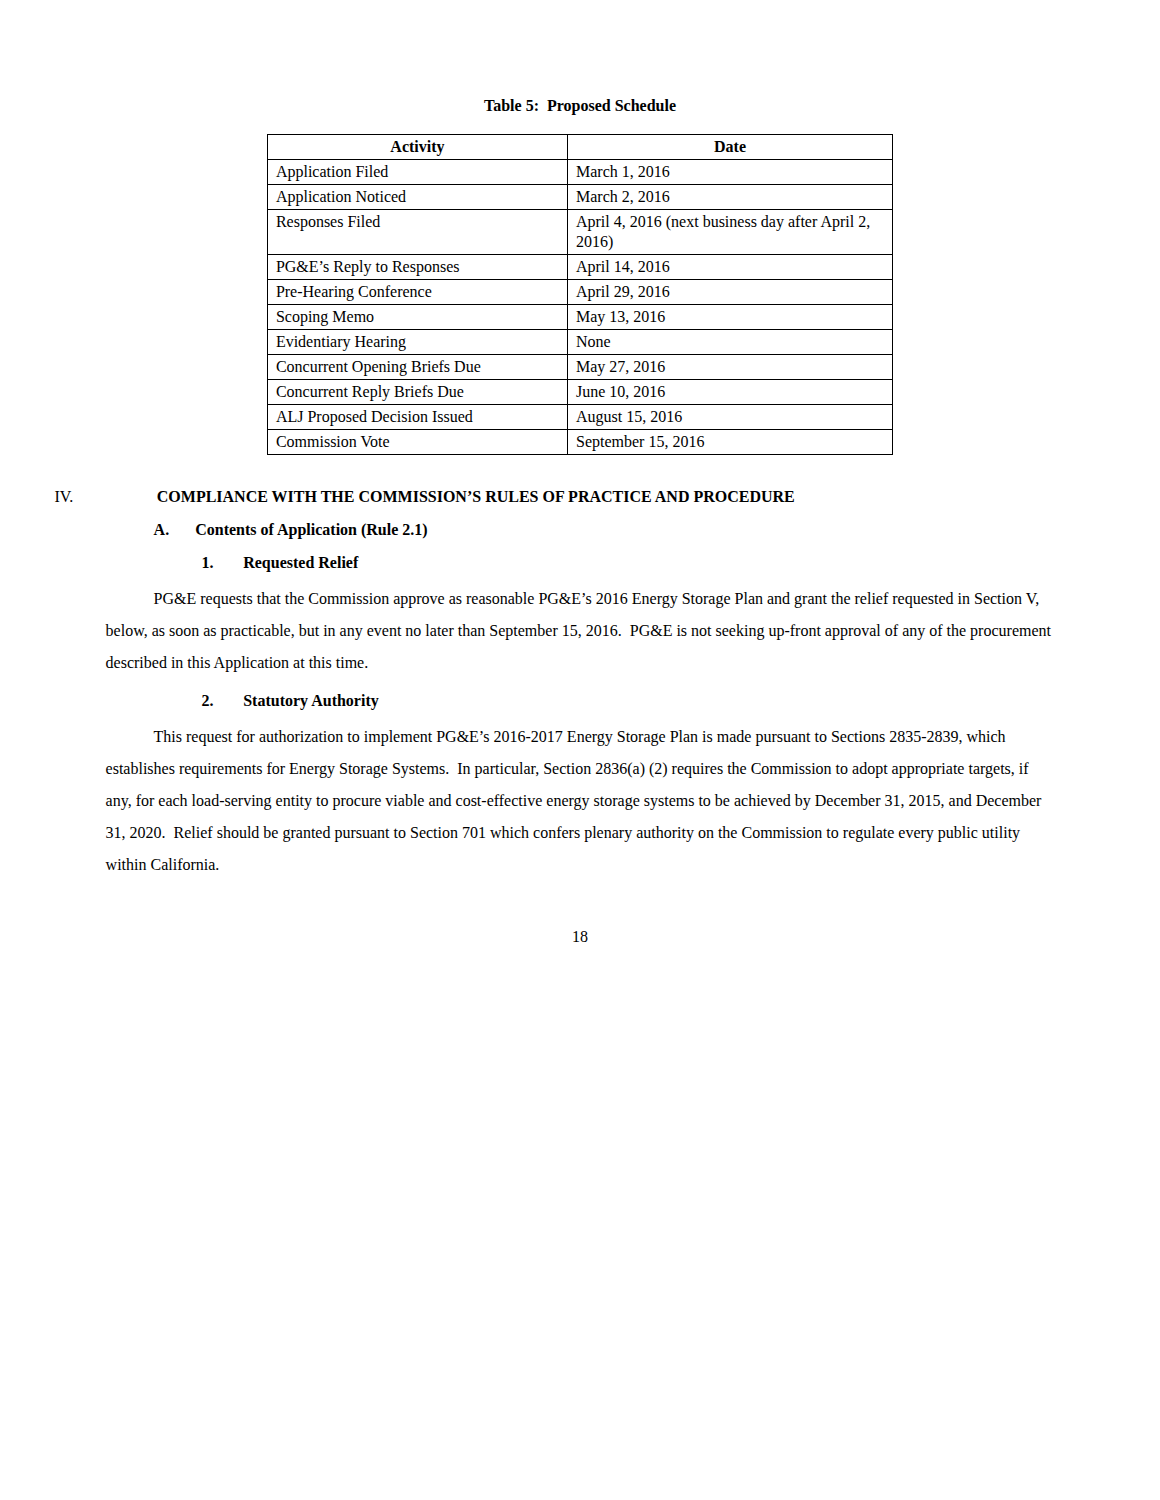Table 5: Proposed Schedule
| Activity | Date |
| --- | --- |
| Application Filed | March 1, 2016 |
| Application Noticed | March 2, 2016 |
| Responses Filed | April 4, 2016 (next business day after April 2, 2016) |
| PG&E’s Reply to Responses | April 14, 2016 |
| Pre-Hearing Conference | April 29, 2016 |
| Scoping Memo | May 13, 2016 |
| Evidentiary Hearing | None |
| Concurrent Opening Briefs Due | May 27, 2016 |
| Concurrent Reply Briefs Due | June 10, 2016 |
| ALJ Proposed Decision Issued | August 15, 2016 |
| Commission Vote | September 15, 2016 |
IV. Compliance with the Commission’s Rules of Practice and Procedure
A. Contents of Application (Rule 2.1)
1. Requested Relief
PG&E requests that the Commission approve as reasonable PG&E’s 2016 Energy Storage Plan and grant the relief requested in Section V, below, as soon as practicable, but in any event no later than September 15, 2016. PG&E is not seeking up-front approval of any of the procurement described in this Application at this time.
2. Statutory Authority
This request for authorization to implement PG&E’s 2016-2017 Energy Storage Plan is made pursuant to Sections 2835-2839, which establishes requirements for Energy Storage Systems. In particular, Section 2836(a) (2) requires the Commission to adopt appropriate targets, if any, for each load-serving entity to procure viable and cost-effective energy storage systems to be achieved by December 31, 2015, and December 31, 2020. Relief should be granted pursuant to Section 701 which confers plenary authority on the Commission to regulate every public utility within California.
18